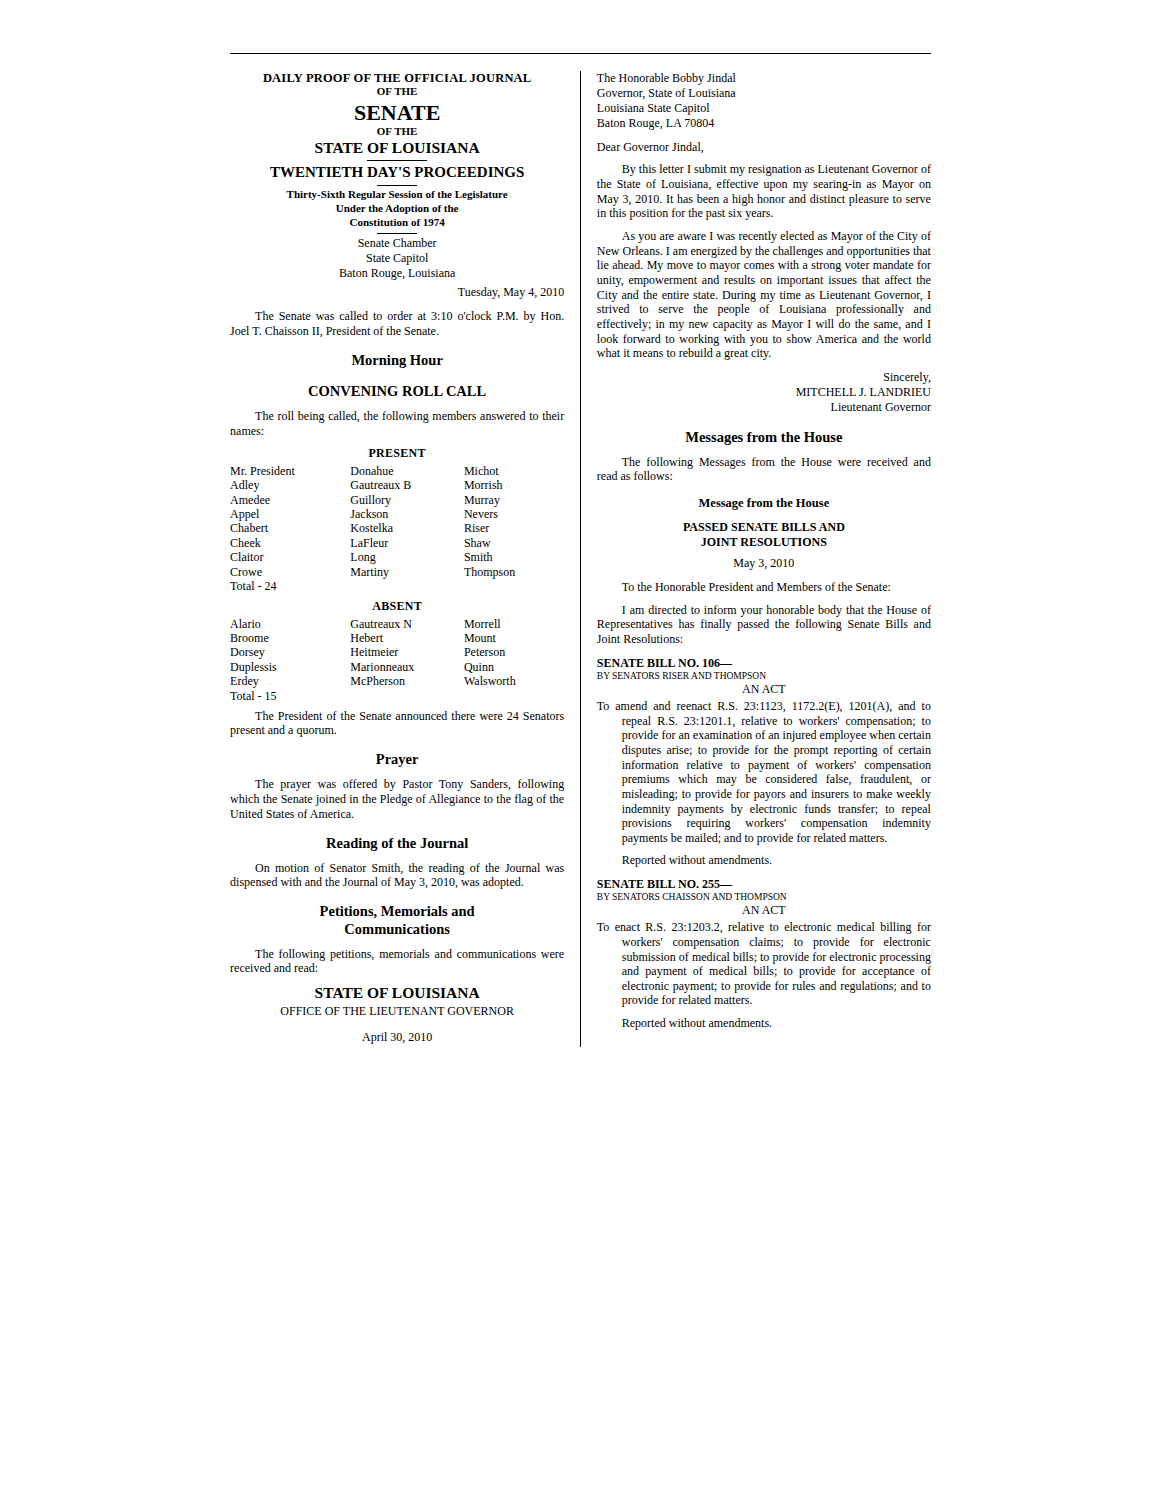DAILY PROOF OF THE OFFICIAL JOURNAL
OF THE
SENATE
OF THE
STATE OF LOUISIANA
TWENTIETH DAY'S PROCEEDINGS
Thirty-Sixth Regular Session of the Legislature
Under the Adoption of the
Constitution of 1974
Senate Chamber
State Capitol
Baton Rouge, Louisiana
Tuesday, May 4, 2010
The Senate was called to order at 3:10 o'clock P.M. by Hon. Joel T. Chaisson II, President of the Senate.
Morning Hour
CONVENING ROLL CALL
The roll being called, the following members answered to their names:
PRESENT
| Mr. President | Donahue | Michot |
| Adley | Gautreaux B | Morrish |
| Amedee | Guillory | Murray |
| Appel | Jackson | Nevers |
| Chabert | Kostelka | Riser |
| Cheek | LaFleur | Shaw |
| Claitor | Long | Smith |
| Crowe | Martiny | Thompson |
| Total - 24 | | |
ABSENT
| Alario | Gautreaux N | Morrell |
| Broome | Hebert | Mount |
| Dorsey | Heitmeier | Peterson |
| Duplessis | Marionneaux | Quinn |
| Erdey | McPherson | Walsworth |
| Total - 15 | | |
The President of the Senate announced there were 24 Senators present and a quorum.
Prayer
The prayer was offered by Pastor Tony Sanders, following which the Senate joined in the Pledge of Allegiance to the flag of the United States of America.
Reading of the Journal
On motion of Senator Smith, the reading of the Journal was dispensed with and the Journal of May 3, 2010, was adopted.
Petitions, Memorials and
Communications
The following petitions, memorials and communications were received and read:
STATE OF LOUISIANA
OFFICE OF THE LIEUTENANT GOVERNOR
April 30, 2010
The Honorable Bobby Jindal
Governor, State of Louisiana
Louisiana State Capitol
Baton Rouge, LA 70804
Dear Governor Jindal,
By this letter I submit my resignation as Lieutenant Governor of the State of Louisiana, effective upon my searing-in as Mayor on May 3, 2010. It has been a high honor and distinct pleasure to serve in this position for the past six years.
As you are aware I was recently elected as Mayor of the City of New Orleans. I am energized by the challenges and opportunities that lie ahead. My move to mayor comes with a strong voter mandate for unity, empowerment and results on important issues that affect the City and the entire state. During my time as Lieutenant Governor, I strived to serve the people of Louisiana professionally and effectively; in my new capacity as Mayor I will do the same, and I look forward to working with you to show America and the world what it means to rebuild a great city.
Sincerely,
MITCHELL J. LANDRIEU
Lieutenant Governor
Messages from the House
The following Messages from the House were received and read as follows:
Message from the House
PASSED SENATE BILLS AND
JOINT RESOLUTIONS
May 3, 2010
To the Honorable President and Members of the Senate:
I am directed to inform your honorable body that the House of Representatives has finally passed the following Senate Bills and Joint Resolutions:
SENATE BILL NO. 106—
BY SENATORS RISER AND THOMPSON
AN ACT
To amend and reenact R.S. 23:1123, 1172.2(E), 1201(A), and to repeal R.S. 23:1201.1, relative to workers' compensation; to provide for an examination of an injured employee when certain disputes arise; to provide for the prompt reporting of certain information relative to payment of workers' compensation premiums which may be considered false, fraudulent, or misleading; to provide for payors and insurers to make weekly indemnity payments by electronic funds transfer; to repeal provisions requiring workers' compensation indemnity payments be mailed; and to provide for related matters.
Reported without amendments.
SENATE BILL NO. 255—
BY SENATORS CHAISSON AND THOMPSON
AN ACT
To enact R.S. 23:1203.2, relative to electronic medical billing for workers' compensation claims; to provide for electronic submission of medical bills; to provide for electronic processing and payment of medical bills; to provide for acceptance of electronic payment; to provide for rules and regulations; and to provide for related matters.
Reported without amendments.